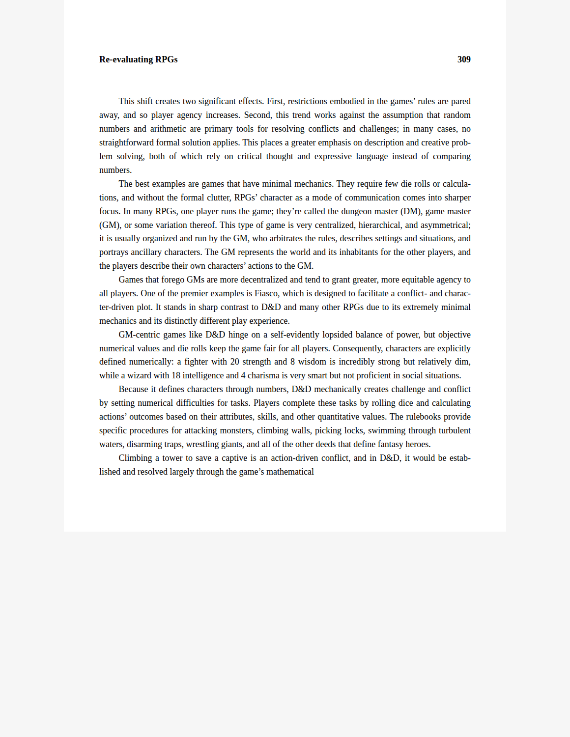Re-evaluating RPGs 309
This shift creates two significant effects. First, restrictions embodied in the games’ rules are pared away, and so player agency increases. Second, this trend works against the assumption that random numbers and arithmetic are primary tools for resolving conflicts and challenges; in many cases, no straightforward formal solution applies. This places a greater emphasis on description and creative problem solving, both of which rely on critical thought and expressive language instead of comparing numbers.
The best examples are games that have minimal mechanics. They require few die rolls or calculations, and without the formal clutter, RPGs’ character as a mode of communication comes into sharper focus. In many RPGs, one player runs the game; they’re called the dungeon master (DM), game master (GM), or some variation thereof. This type of game is very centralized, hierarchical, and asymmetrical; it is usually organized and run by the GM, who arbitrates the rules, describes settings and situations, and portrays ancillary characters. The GM represents the world and its inhabitants for the other players, and the players describe their own characters’ actions to the GM.
Games that forego GMs are more decentralized and tend to grant greater, more equitable agency to all players. One of the premier examples is Fiasco, which is designed to facilitate a conflict- and character-driven plot. It stands in sharp contrast to D&D and many other RPGs due to its extremely minimal mechanics and its distinctly different play experience.
GM-centric games like D&D hinge on a self-evidently lopsided balance of power, but objective numerical values and die rolls keep the game fair for all players. Consequently, characters are explicitly defined numerically: a fighter with 20 strength and 8 wisdom is incredibly strong but relatively dim, while a wizard with 18 intelligence and 4 charisma is very smart but not proficient in social situations.
Because it defines characters through numbers, D&D mechanically creates challenge and conflict by setting numerical difficulties for tasks. Players complete these tasks by rolling dice and calculating actions’ outcomes based on their attributes, skills, and other quantitative values. The rulebooks provide specific procedures for attacking monsters, climbing walls, picking locks, swimming through turbulent waters, disarming traps, wrestling giants, and all of the other deeds that define fantasy heroes.
Climbing a tower to save a captive is an action-driven conflict, and in D&D, it would be established and resolved largely through the game’s mathematical